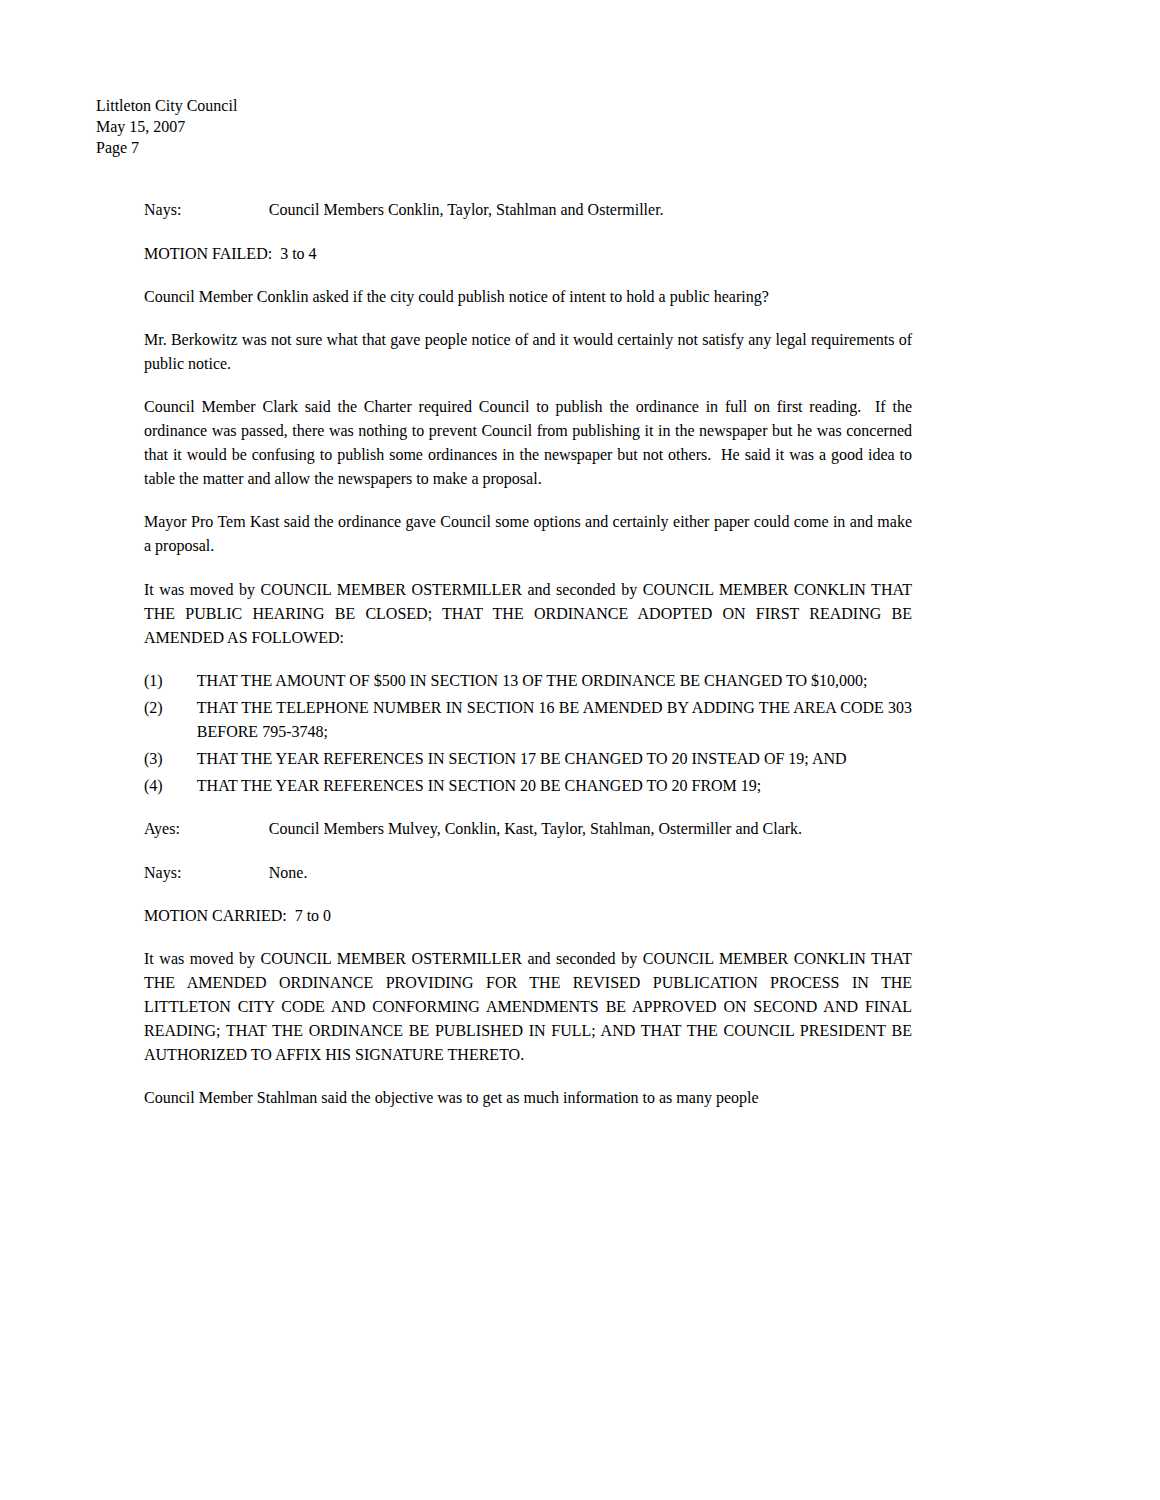Littleton City Council
May 15, 2007
Page 7
Nays:
Council Members Conklin, Taylor, Stahlman and Ostermiller.
MOTION FAILED: 3 to 4
Council Member Conklin asked if the city could publish notice of intent to hold a public hearing?
Mr. Berkowitz was not sure what that gave people notice of and it would certainly not satisfy any legal requirements of public notice.
Council Member Clark said the Charter required Council to publish the ordinance in full on first reading. If the ordinance was passed, there was nothing to prevent Council from publishing it in the newspaper but he was concerned that it would be confusing to publish some ordinances in the newspaper but not others. He said it was a good idea to table the matter and allow the newspapers to make a proposal.
Mayor Pro Tem Kast said the ordinance gave Council some options and certainly either paper could come in and make a proposal.
It was moved by COUNCIL MEMBER OSTERMILLER and seconded by COUNCIL MEMBER CONKLIN THAT THE PUBLIC HEARING BE CLOSED; THAT THE ORDINANCE ADOPTED ON FIRST READING BE AMENDED AS FOLLOWED:
(1)
THAT THE AMOUNT OF $500 IN SECTION 13 OF THE ORDINANCE BE CHANGED TO $10,000;
(2)
THAT THE TELEPHONE NUMBER IN SECTION 16 BE AMENDED BY ADDING THE AREA CODE 303 BEFORE 795-3748;
(3)
THAT THE YEAR REFERENCES IN SECTION 17 BE CHANGED TO 20 INSTEAD OF 19; AND
(4)
THAT THE YEAR REFERENCES IN SECTION 20 BE CHANGED TO 20 FROM 19;
Ayes:
Council Members Mulvey, Conklin, Kast, Taylor, Stahlman, Ostermiller and Clark.
Nays:
None.
MOTION CARRIED: 7 to 0
It was moved by COUNCIL MEMBER OSTERMILLER and seconded by COUNCIL MEMBER CONKLIN THAT THE AMENDED ORDINANCE PROVIDING FOR THE REVISED PUBLICATION PROCESS IN THE LITTLETON CITY CODE AND CONFORMING AMENDMENTS BE APPROVED ON SECOND AND FINAL READING; THAT THE ORDINANCE BE PUBLISHED IN FULL; AND THAT THE COUNCIL PRESIDENT BE AUTHORIZED TO AFFIX HIS SIGNATURE THERETO.
Council Member Stahlman said the objective was to get as much information to as many people